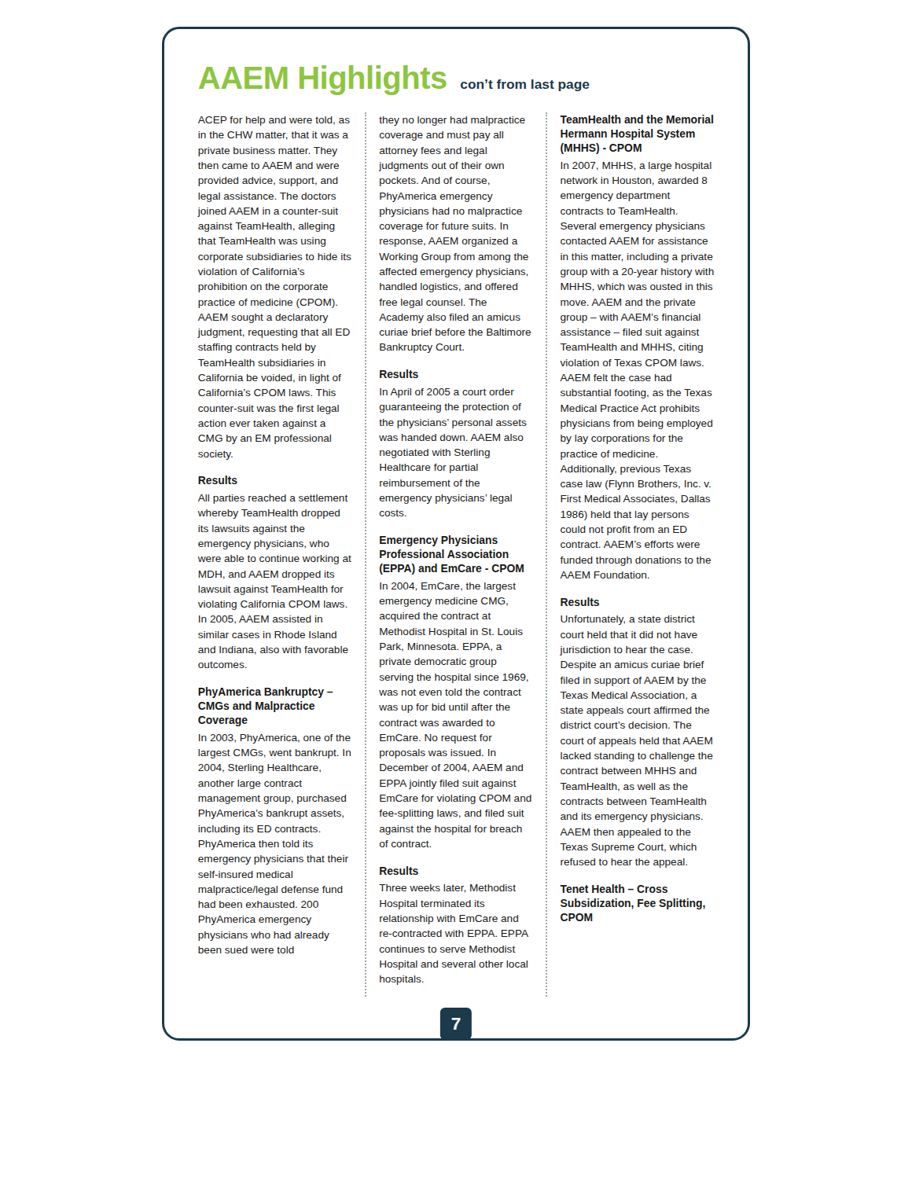AAEM Highlights con’t from last page
ACEP for help and were told, as in the CHW matter, that it was a private business matter. They then came to AAEM and were provided advice, support, and legal assistance. The doctors joined AAEM in a counter-suit against TeamHealth, alleging that TeamHealth was using corporate subsidiaries to hide its violation of California’s prohibition on the corporate practice of medicine (CPOM). AAEM sought a declaratory judgment, requesting that all ED staffing contracts held by TeamHealth subsidiaries in California be voided, in light of California’s CPOM laws. This counter-suit was the first legal action ever taken against a CMG by an EM professional society.
Results
All parties reached a settlement whereby TeamHealth dropped its lawsuits against the emergency physicians, who were able to continue working at MDH, and AAEM dropped its lawsuit against TeamHealth for violating California CPOM laws. In 2005, AAEM assisted in similar cases in Rhode Island and Indiana, also with favorable outcomes.
PhyAmerica Bankruptcy – CMGs and Malpractice Coverage
In 2003, PhyAmerica, one of the largest CMGs, went bankrupt. In 2004, Sterling Healthcare, another large contract management group, purchased PhyAmerica’s bankrupt assets, including its ED contracts. PhyAmerica then told its emergency physicians that their self-insured medical malpractice/legal defense fund had been exhausted. 200 PhyAmerica emergency physicians who had already been sued were told
they no longer had malpractice coverage and must pay all attorney fees and legal judgments out of their own pockets. And of course, PhyAmerica emergency physicians had no malpractice coverage for future suits. In response, AAEM organized a Working Group from among the affected emergency physicians, handled logistics, and offered free legal counsel. The Academy also filed an amicus curiae brief before the Baltimore Bankruptcy Court.
Results
In April of 2005 a court order guaranteeing the protection of the physicians’ personal assets was handed down. AAEM also negotiated with Sterling Healthcare for partial reimbursement of the emergency physicians’ legal costs.
Emergency Physicians Professional Association (EPPA) and EmCare - CPOM
In 2004, EmCare, the largest emergency medicine CMG, acquired the contract at Methodist Hospital in St. Louis Park, Minnesota. EPPA, a private democratic group serving the hospital since 1969, was not even told the contract was up for bid until after the contract was awarded to EmCare. No request for proposals was issued. In December of 2004, AAEM and EPPA jointly filed suit against EmCare for violating CPOM and fee-splitting laws, and filed suit against the hospital for breach of contract.
Results
Three weeks later, Methodist Hospital terminated its relationship with EmCare and re-contracted with EPPA. EPPA continues to serve Methodist Hospital and several other local hospitals.
TeamHealth and the Memorial Hermann Hospital System (MHHS) - CPOM
In 2007, MHHS, a large hospital network in Houston, awarded 8 emergency department contracts to TeamHealth. Several emergency physicians contacted AAEM for assistance in this matter, including a private group with a 20-year history with MHHS, which was ousted in this move. AAEM and the private group – with AAEM’s financial assistance – filed suit against TeamHealth and MHHS, citing violation of Texas CPOM laws. AAEM felt the case had substantial footing, as the Texas Medical Practice Act prohibits physicians from being employed by lay corporations for the practice of medicine. Additionally, previous Texas case law (Flynn Brothers, Inc. v. First Medical Associates, Dallas 1986) held that lay persons could not profit from an ED contract. AAEM’s efforts were funded through donations to the AAEM Foundation.
Results
Unfortunately, a state district court held that it did not have jurisdiction to hear the case. Despite an amicus curiae brief filed in support of AAEM by the Texas Medical Association, a state appeals court affirmed the district court’s decision. The court of appeals held that AAEM lacked standing to challenge the contract between MHHS and TeamHealth, as well as the contracts between TeamHealth and its emergency physicians. AAEM then appealed to the Texas Supreme Court, which refused to hear the appeal.
Tenet Health – Cross Subsidization, Fee Splitting, CPOM
7